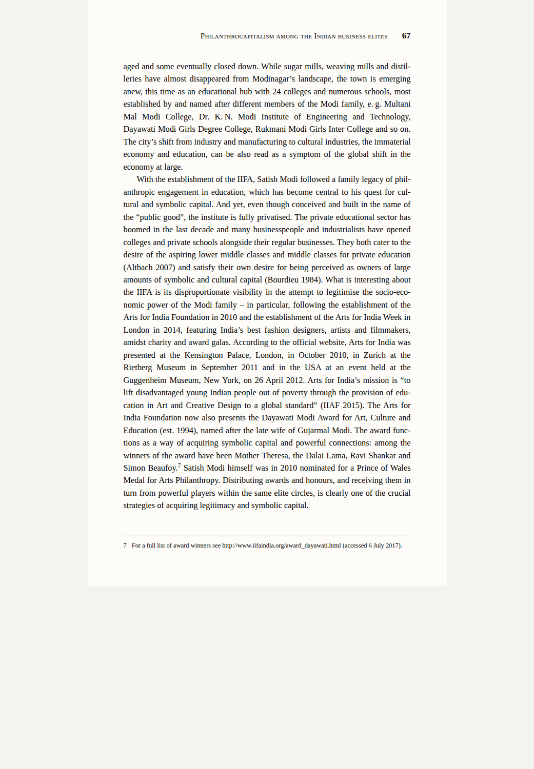Philanthrocapitalism among the Indian business elites
67
aged and some eventually closed down. While sugar mills, weaving mills and distilleries have almost disappeared from Modinagar’s landscape, the town is emerging anew, this time as an educational hub with 24 colleges and numerous schools, most established by and named after different members of the Modi family, e. g. Multani Mal Modi College, Dr. K. N. Modi Institute of Engineering and Technology, Dayawati Modi Girls Degree College, Rukmani Modi Girls Inter College and so on. The city’s shift from industry and manufacturing to cultural industries, the immaterial economy and education, can be also read as a symptom of the global shift in the economy at large.
With the establishment of the IIFA, Satish Modi followed a family legacy of philanthropic engagement in education, which has become central to his quest for cultural and symbolic capital. And yet, even though conceived and built in the name of the “public good”, the institute is fully privatised. The private educational sector has boomed in the last decade and many businesspeople and industrialists have opened colleges and private schools alongside their regular businesses. They both cater to the desire of the aspiring lower middle classes and middle classes for private education (Altbach 2007) and satisfy their own desire for being perceived as owners of large amounts of symbolic and cultural capital (Bourdieu 1984). What is interesting about the IIFA is its disproportionate visibility in the attempt to legitimise the socio-economic power of the Modi family – in particular, following the establishment of the Arts for India Foundation in 2010 and the establishment of the Arts for India Week in London in 2014, featuring India’s best fashion designers, artists and filmmakers, amidst charity and award galas. According to the official website, Arts for India was presented at the Kensington Palace, London, in October 2010, in Zurich at the Rietberg Museum in September 2011 and in the USA at an event held at the Guggenheim Museum, New York, on 26 April 2012. Arts for India’s mission is “to lift disadvantaged young Indian people out of poverty through the provision of education in Art and Creative Design to a global standard” (IIAF 2015). The Arts for India Foundation now also presents the Dayawati Modi Award for Art, Culture and Education (est. 1994), named after the late wife of Gujarmal Modi. The award functions as a way of acquiring symbolic capital and powerful connections: among the winners of the award have been Mother Theresa, the Dalai Lama, Ravi Shankar and Simon Beaufoy.7 Satish Modi himself was in 2010 nominated for a Prince of Wales Medal for Arts Philanthropy. Distributing awards and honours, and receiving them in turn from powerful players within the same elite circles, is clearly one of the crucial strategies of acquiring legitimacy and symbolic capital.
7 For a full list of award winners see http://www.iifaindia.org/award_dayawati.html (accessed 6 July 2017).